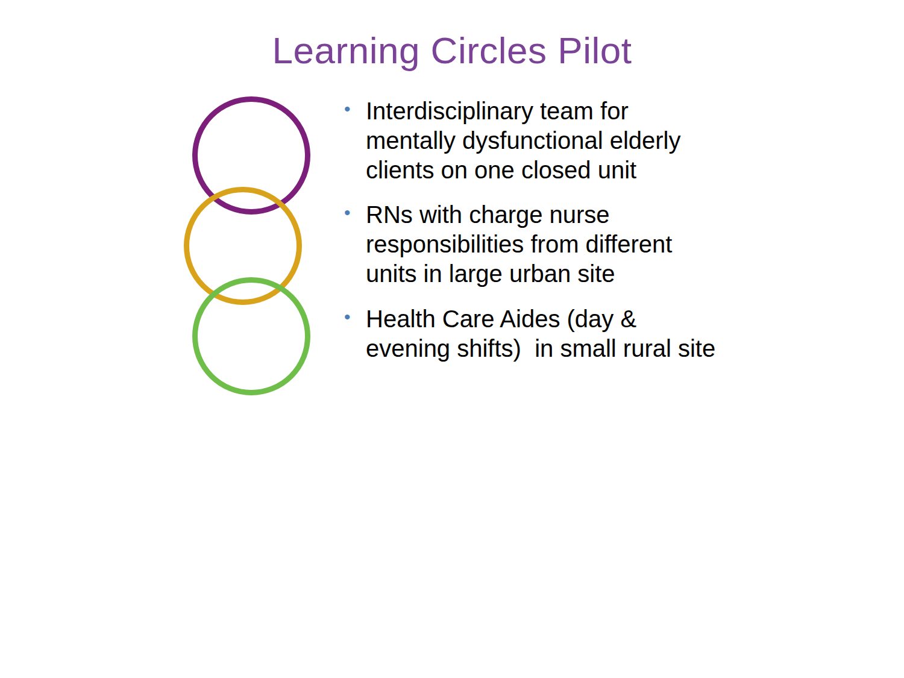Learning Circles Pilot
Interdisciplinary team for mentally dysfunctional elderly clients on one closed unit
RNs with charge nurse responsibilities from different units in large urban site
Health Care Aides (day & evening shifts) in small rural site